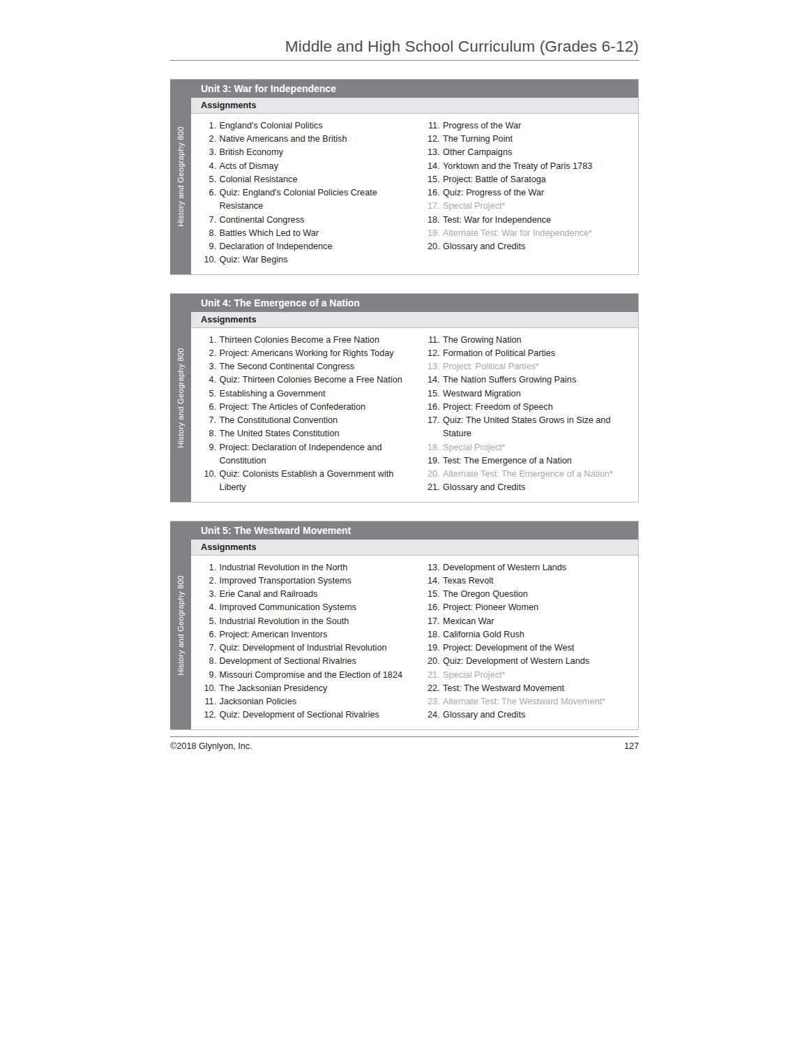Middle and High School Curriculum (Grades 6-12)
History and Geography 800
Unit 3: War for Independence
Assignments
1. England's Colonial Politics
2. Native Americans and the British
3. British Economy
4. Acts of Dismay
5. Colonial Resistance
6. Quiz: England's Colonial Policies Create Resistance
7. Continental Congress
8. Battles Which Led to War
9. Declaration of Independence
10. Quiz: War Begins
11. Progress of the War
12. The Turning Point
13. Other Campaigns
14. Yorktown and the Treaty of Paris 1783
15. Project: Battle of Saratoga
16. Quiz: Progress of the War
17. Special Project*
18. Test: War for Independence
19. Alternate Test: War for Independence*
20. Glossary and Credits
History and Geography 800
Unit 4: The Emergence of a Nation
Assignments
1. Thirteen Colonies Become a Free Nation
2. Project: Americans Working for Rights Today
3. The Second Continental Congress
4. Quiz: Thirteen Colonies Become a Free Nation
5. Establishing a Government
6. Project: The Articles of Confederation
7. The Constitutional Convention
8. The United States Constitution
9. Project: Declaration of Independence and Constitution
10. Quiz: Colonists Establish a Government with Liberty
11. The Growing Nation
12. Formation of Political Parties
13. Project: Political Parties*
14. The Nation Suffers Growing Pains
15. Westward Migration
16. Project: Freedom of Speech
17. Quiz: The United States Grows in Size and Stature
18. Special Project*
19. Test: The Emergence of a Nation
20. Alternate Test: The Emergence of a Nation*
21. Glossary and Credits
History and Geography 800
Unit 5: The Westward Movement
Assignments
1. Industrial Revolution in the North
2. Improved Transportation Systems
3. Erie Canal and Railroads
4. Improved Communication Systems
5. Industrial Revolution in the South
6. Project: American Inventors
7. Quiz: Development of Industrial Revolution
8. Development of Sectional Rivalries
9. Missouri Compromise and the Election of 1824
10. The Jacksonian Presidency
11. Jacksonian Policies
12. Quiz: Development of Sectional Rivalries
13. Development of Western Lands
14. Texas Revolt
15. The Oregon Question
16. Project: Pioneer Women
17. Mexican War
18. California Gold Rush
19. Project: Development of the West
20. Quiz: Development of Western Lands
21. Special Project*
22. Test: The Westward Movement
23. Alternate Test: The Westward Movement*
24. Glossary and Credits
©2018 Glynlyon, Inc.
127